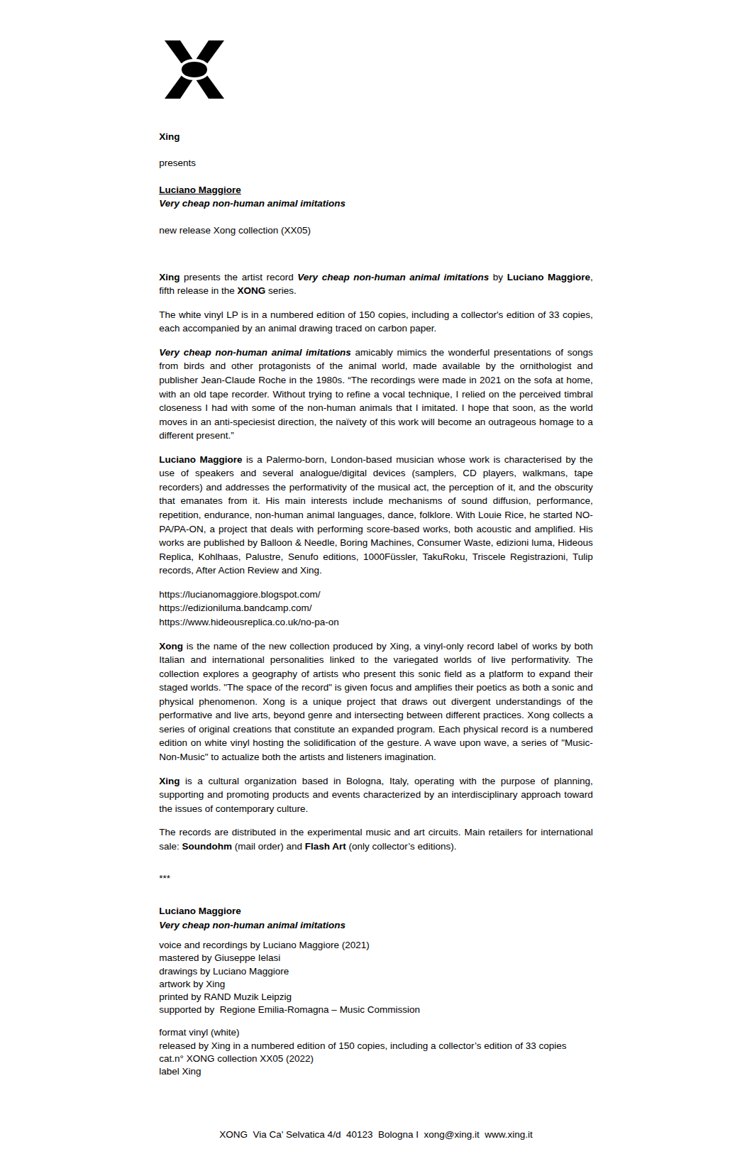Xing
presents
Luciano Maggiore
Very cheap non-human animal imitations
new release Xong collection (XX05)
Xing presents the artist record Very cheap non-human animal imitations by Luciano Maggiore, fifth release in the XONG series.
The white vinyl LP is in a numbered edition of 150 copies, including a collector's edition of 33 copies, each accompanied by an animal drawing traced on carbon paper.
Very cheap non-human animal imitations amicably mimics the wonderful presentations of songs from birds and other protagonists of the animal world, made available by the ornithologist and publisher Jean-Claude Roche in the 1980s. “The recordings were made in 2021 on the sofa at home, with an old tape recorder. Without trying to refine a vocal technique, I relied on the perceived timbral closeness I had with some of the non-human animals that I imitated. I hope that soon, as the world moves in an anti-speciesist direction, the naïvety of this work will become an outrageous homage to a different present.”
Luciano Maggiore is a Palermo-born, London-based musician whose work is characterised by the use of speakers and several analogue/digital devices (samplers, CD players, walkmans, tape recorders) and addresses the performativity of the musical act, the perception of it, and the obscurity that emanates from it. His main interests include mechanisms of sound diffusion, performance, repetition, endurance, non-human animal languages, dance, folklore. With Louie Rice, he started NO-PA/PA-ON, a project that deals with performing score-based works, both acoustic and amplified. His works are published by Balloon & Needle, Boring Machines, Consumer Waste, edizioni luma, Hideous Replica, Kohlhaas, Palustre, Senufo editions, 1000Füssler, TakuRoku, Triscele Registrazioni, Tulip records, After Action Review and Xing.
https://lucianomaggiore.blogspot.com/ https://edizioniluma.bandcamp.com/ https://www.hideousreplica.co.uk/no-pa-on
Xong is the name of the new collection produced by Xing, a vinyl-only record label of works by both Italian and international personalities linked to the variegated worlds of live performativity. The collection explores a geography of artists who present this sonic field as a platform to expand their staged worlds. "The space of the record" is given focus and amplifies their poetics as both a sonic and physical phenomenon. Xong is a unique project that draws out divergent understandings of the performative and live arts, beyond genre and intersecting between different practices. Xong collects a series of original creations that constitute an expanded program. Each physical record is a numbered edition on white vinyl hosting the solidification of the gesture. A wave upon wave, a series of "Music-Non-Music" to actualize both the artists and listeners imagination.
Xing is a cultural organization based in Bologna, Italy, operating with the purpose of planning, supporting and promoting products and events characterized by an interdisciplinary approach toward the issues of contemporary culture.
The records are distributed in the experimental music and art circuits. Main retailers for international sale: Soundohm (mail order) and Flash Art (only collector’s editions).
***
Luciano Maggiore
Very cheap non-human animal imitations
voice and recordings by Luciano Maggiore (2021)
mastered by Giuseppe Ielasi
drawings by Luciano Maggiore
artwork by Xing
printed by RAND Muzik Leipzig
supported by Regione Emilia-Romagna – Music Commission
format vinyl (white)
released by Xing in a numbered edition of 150 copies, including a collector’s edition of 33 copies
cat.n° XONG collection XX05 (2022)
label Xing
XONG Via Ca' Selvatica 4/d 40123 Bologna I xong@xing.it www.xing.it